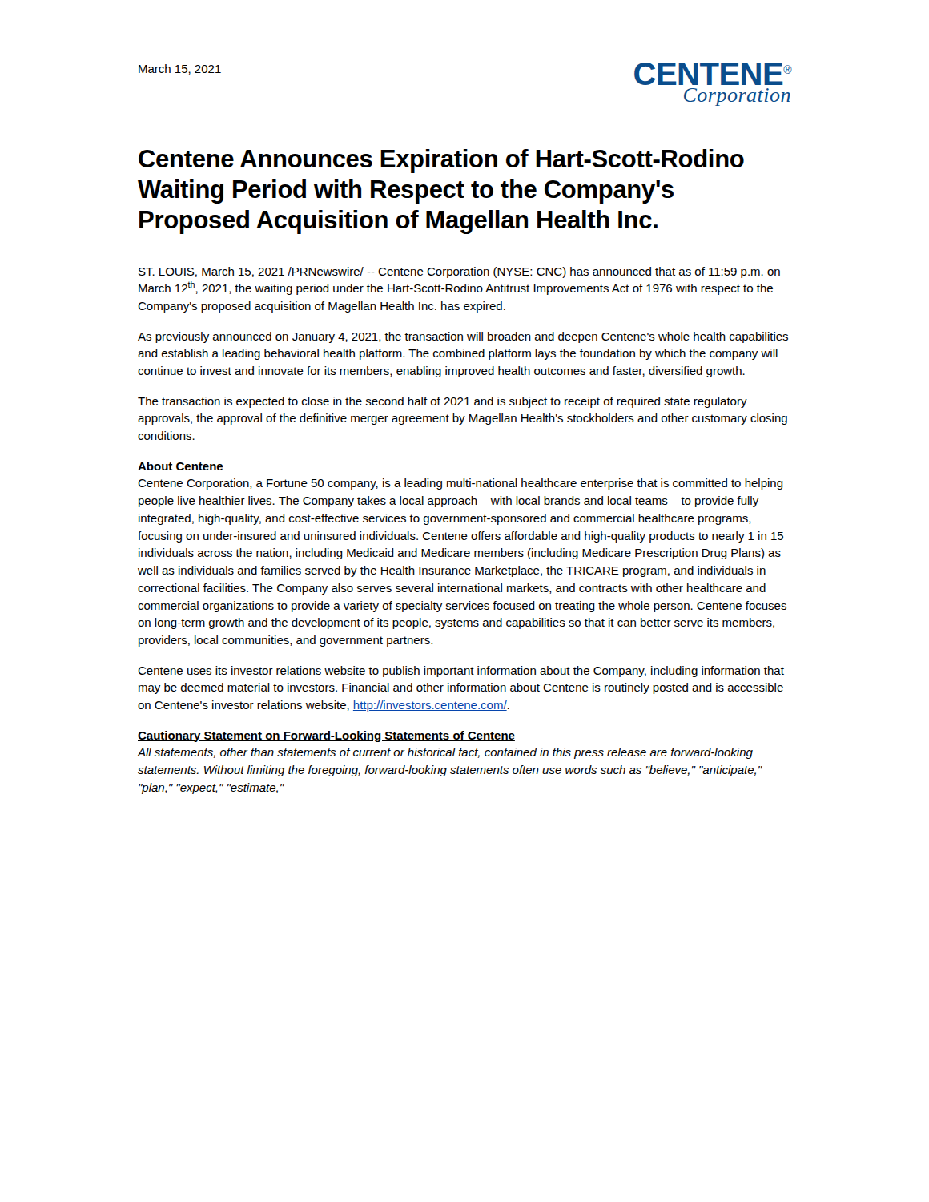March 15, 2021
CENTENE®
Corporation
Centene Announces Expiration of Hart-Scott-Rodino Waiting Period with Respect to the Company's Proposed Acquisition of Magellan Health Inc.
ST. LOUIS, March 15, 2021 /PRNewswire/ -- Centene Corporation (NYSE: CNC) has announced that as of 11:59 p.m. on March 12th, 2021, the waiting period under the Hart-Scott-Rodino Antitrust Improvements Act of 1976 with respect to the Company's proposed acquisition of Magellan Health Inc. has expired.
As previously announced on January 4, 2021, the transaction will broaden and deepen Centene's whole health capabilities and establish a leading behavioral health platform. The combined platform lays the foundation by which the company will continue to invest and innovate for its members, enabling improved health outcomes and faster, diversified growth.
The transaction is expected to close in the second half of 2021 and is subject to receipt of required state regulatory approvals, the approval of the definitive merger agreement by Magellan Health's stockholders and other customary closing conditions.
About Centene
Centene Corporation, a Fortune 50 company, is a leading multi-national healthcare enterprise that is committed to helping people live healthier lives. The Company takes a local approach – with local brands and local teams – to provide fully integrated, high-quality, and cost-effective services to government-sponsored and commercial healthcare programs, focusing on under-insured and uninsured individuals. Centene offers affordable and high-quality products to nearly 1 in 15 individuals across the nation, including Medicaid and Medicare members (including Medicare Prescription Drug Plans) as well as individuals and families served by the Health Insurance Marketplace, the TRICARE program, and individuals in correctional facilities. The Company also serves several international markets, and contracts with other healthcare and commercial organizations to provide a variety of specialty services focused on treating the whole person. Centene focuses on long-term growth and the development of its people, systems and capabilities so that it can better serve its members, providers, local communities, and government partners.
Centene uses its investor relations website to publish important information about the Company, including information that may be deemed material to investors. Financial and other information about Centene is routinely posted and is accessible on Centene's investor relations website, http://investors.centene.com/.
Cautionary Statement on Forward-Looking Statements of Centene
All statements, other than statements of current or historical fact, contained in this press release are forward-looking statements. Without limiting the foregoing, forward-looking statements often use words such as "believe," "anticipate," "plan," "expect," "estimate,"